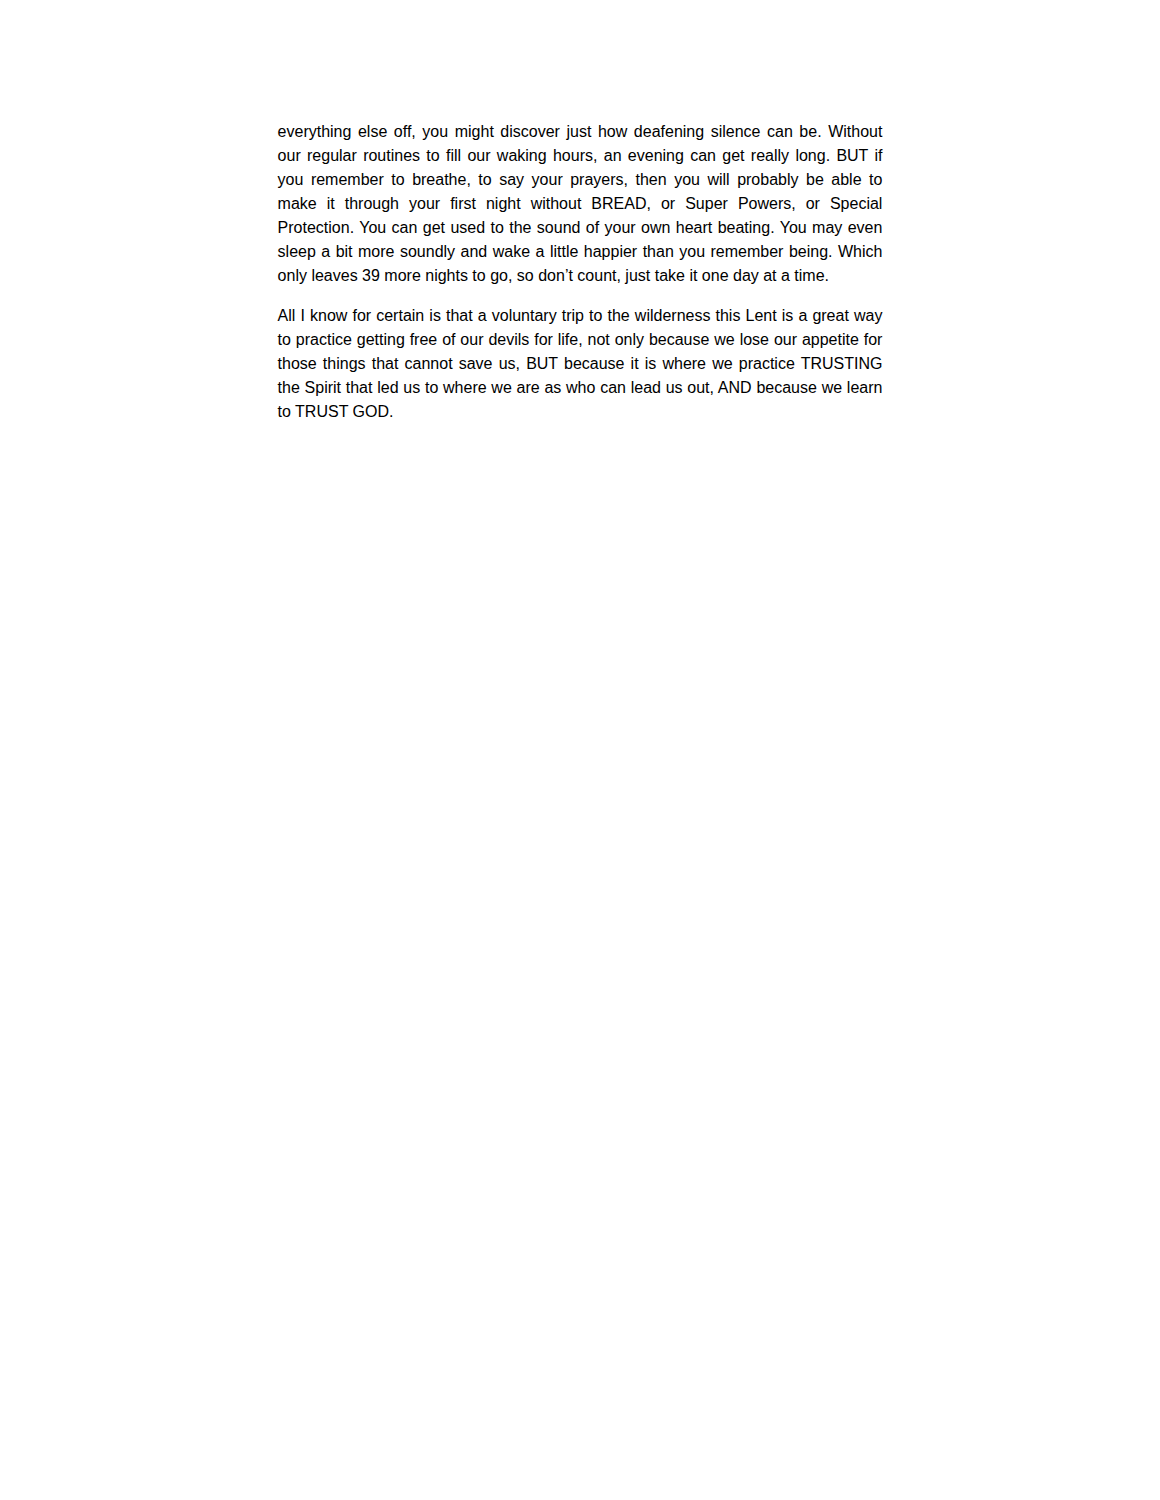everything else off, you might discover just how deafening silence can be. Without our regular routines to fill our waking hours, an evening can get really long. BUT if you remember to breathe, to say your prayers, then you will probably be able to make it through your first night without BREAD, or Super Powers, or Special Protection. You can get used to the sound of your own heart beating. You may even sleep a bit more soundly and wake a little happier than you remember being. Which only leaves 39 more nights to go, so don’t count, just take it one day at a time.
All I know for certain is that a voluntary trip to the wilderness this Lent is a great way to practice getting free of our devils for life, not only because we lose our appetite for those things that cannot save us, BUT because it is where we practice TRUSTING the Spirit that led us to where we are as who can lead us out, AND because we learn to TRUST GOD.